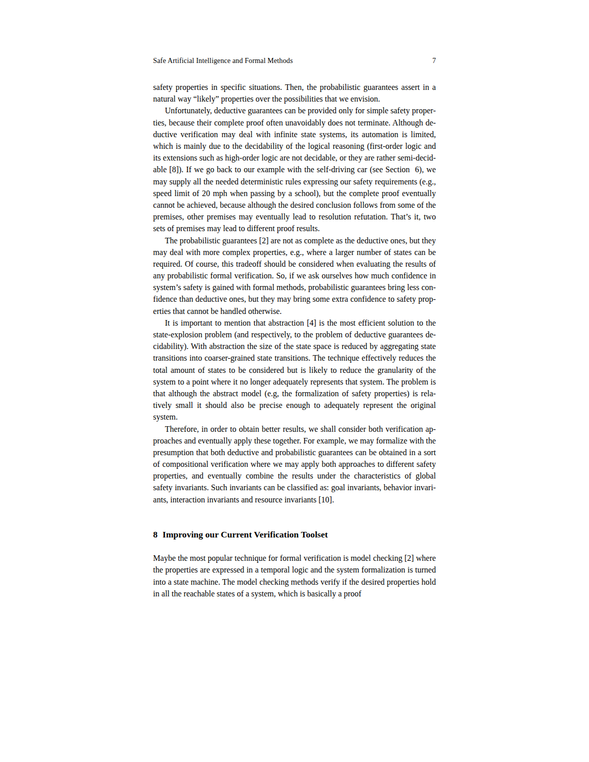Safe Artificial Intelligence and Formal Methods 7
safety properties in specific situations. Then, the probabilistic guarantees assert in a natural way “likely” properties over the possibilities that we envision.
Unfortunately, deductive guarantees can be provided only for simple safety properties, because their complete proof often unavoidably does not terminate. Although deductive verification may deal with infinite state systems, its automation is limited, which is mainly due to the decidability of the logical reasoning (first-order logic and its extensions such as high-order logic are not decidable, or they are rather semi-decidable [8]). If we go back to our example with the self-driving car (see Section 6), we may supply all the needed deterministic rules expressing our safety requirements (e.g., speed limit of 20 mph when passing by a school), but the complete proof eventually cannot be achieved, because although the desired conclusion follows from some of the premises, other premises may eventually lead to resolution refutation. That’s it, two sets of premises may lead to different proof results.
The probabilistic guarantees [2] are not as complete as the deductive ones, but they may deal with more complex properties, e.g., where a larger number of states can be required. Of course, this tradeoff should be considered when evaluating the results of any probabilistic formal verification. So, if we ask ourselves how much confidence in system’s safety is gained with formal methods, probabilistic guarantees bring less confidence than deductive ones, but they may bring some extra confidence to safety properties that cannot be handled otherwise.
It is important to mention that abstraction [4] is the most efficient solution to the state-explosion problem (and respectively, to the problem of deductive guarantees decidability). With abstraction the size of the state space is reduced by aggregating state transitions into coarser-grained state transitions. The technique effectively reduces the total amount of states to be considered but is likely to reduce the granularity of the system to a point where it no longer adequately represents that system. The problem is that although the abstract model (e.g, the formalization of safety properties) is relatively small it should also be precise enough to adequately represent the original system.
Therefore, in order to obtain better results, we shall consider both verification approaches and eventually apply these together. For example, we may formalize with the presumption that both deductive and probabilistic guarantees can be obtained in a sort of compositional verification where we may apply both approaches to different safety properties, and eventually combine the results under the characteristics of global safety invariants. Such invariants can be classified as: goal invariants, behavior invariants, interaction invariants and resource invariants [10].
8 Improving our Current Verification Toolset
Maybe the most popular technique for formal verification is model checking [2] where the properties are expressed in a temporal logic and the system formalization is turned into a state machine. The model checking methods verify if the desired properties hold in all the reachable states of a system, which is basically a proof